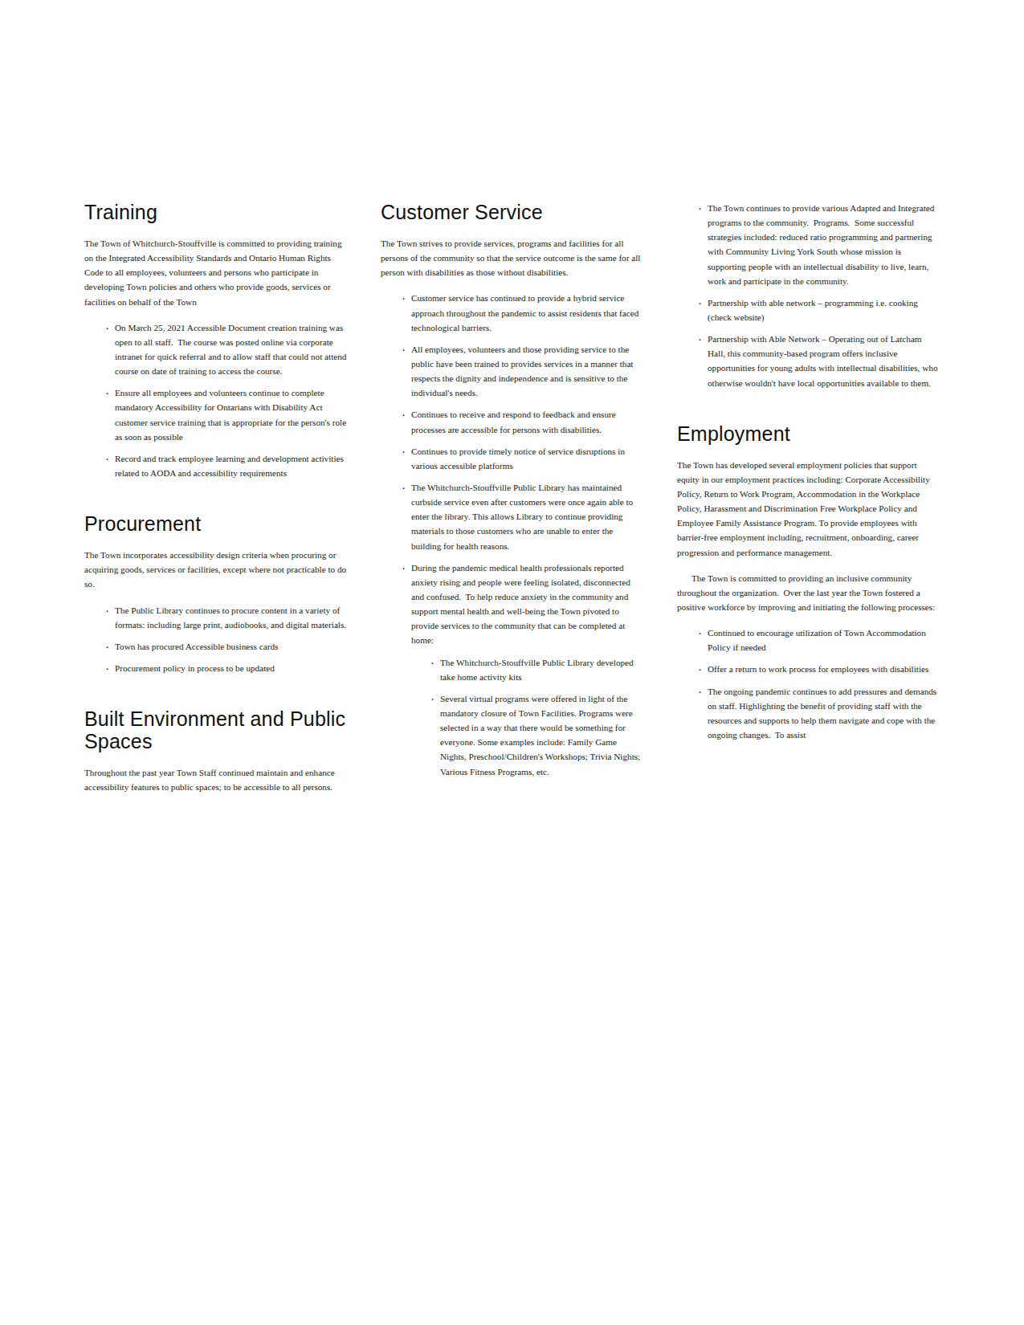Training
The Town of Whitchurch-Stouffville is committed to providing training on the Integrated Accessibility Standards and Ontario Human Rights Code to all employees, volunteers and persons who participate in developing Town policies and others who provide goods, services or facilities on behalf of the Town
On March 25, 2021 Accessible Document creation training was open to all staff. The course was posted online via corporate intranet for quick referral and to allow staff that could not attend course on date of training to access the course.
Ensure all employees and volunteers continue to complete mandatory Accessibility for Ontarians with Disability Act customer service training that is appropriate for the person's role as soon as possible
Record and track employee learning and development activities related to AODA and accessibility requirements
Procurement
The Town incorporates accessibility design criteria when procuring or acquiring goods, services or facilities, except where not practicable to do so.
The Public Library continues to procure content in a variety of formats: including large print, audiobooks, and digital materials.
Town has procured Accessible business cards
Procurement policy in process to be updated
Built Environment and Public Spaces
Throughout the past year Town Staff continued maintain and enhance accessibility features to public spaces; to be accessible to all persons.
Customer Service
The Town strives to provide services, programs and facilities for all persons of the community so that the service outcome is the same for all person with disabilities as those without disabilities.
Customer service has continued to provide a hybrid service approach throughout the pandemic to assist residents that faced technological barriers.
All employees, volunteers and those providing service to the public have been trained to provides services in a manner that respects the dignity and independence and is sensitive to the individual's needs.
Continues to receive and respond to feedback and ensure processes are accessible for persons with disabilities.
Continues to provide timely notice of service disruptions in various accessible platforms
The Whitchurch-Stouffville Public Library has maintained curbside service even after customers were once again able to enter the library. This allows Library to continue providing materials to those customers who are unable to enter the building for health reasons.
During the pandemic medical health professionals reported anxiety rising and people were feeling isolated, disconnected and confused. To help reduce anxiety in the community and support mental health and well-being the Town pivoted to provide services to the community that can be completed at home:
The Whitchurch-Stouffville Public Library developed take home activity kits
Several virtual programs were offered in light of the mandatory closure of Town Facilities. Programs were selected in a way that there would be something for everyone. Some examples include: Family Game Nights, Preschool/Children's Workshops; Trivia Nights; Various Fitness Programs, etc.
The Town continues to provide various Adapted and Integrated programs to the community. Programs. Some successful strategies included: reduced ratio programming and partnering with Community Living York South whose mission is supporting people with an intellectual disability to live, learn, work and participate in the community.
Partnership with able network – programming i.e. cooking (check website)
Partnership with Able Network – Operating out of Latcham Hall, this community-based program offers inclusive opportunities for young adults with intellectual disabilities, who otherwise wouldn't have local opportunities available to them.
Employment
The Town has developed several employment policies that support equity in our employment practices including: Corporate Accessibility Policy, Return to Work Program, Accommodation in the Workplace Policy, Harassment and Discrimination Free Workplace Policy and Employee Family Assistance Program. To provide employees with barrier-free employment including, recruitment, onboarding, career progression and performance management.
The Town is committed to providing an inclusive community throughout the organization. Over the last year the Town fostered a positive workforce by improving and initiating the following processes:
Continued to encourage utilization of Town Accommodation Policy if needed
Offer a return to work process for employees with disabilities
The ongoing pandemic continues to add pressures and demands on staff. Highlighting the benefit of providing staff with the resources and supports to help them navigate and cope with the ongoing changes. To assist